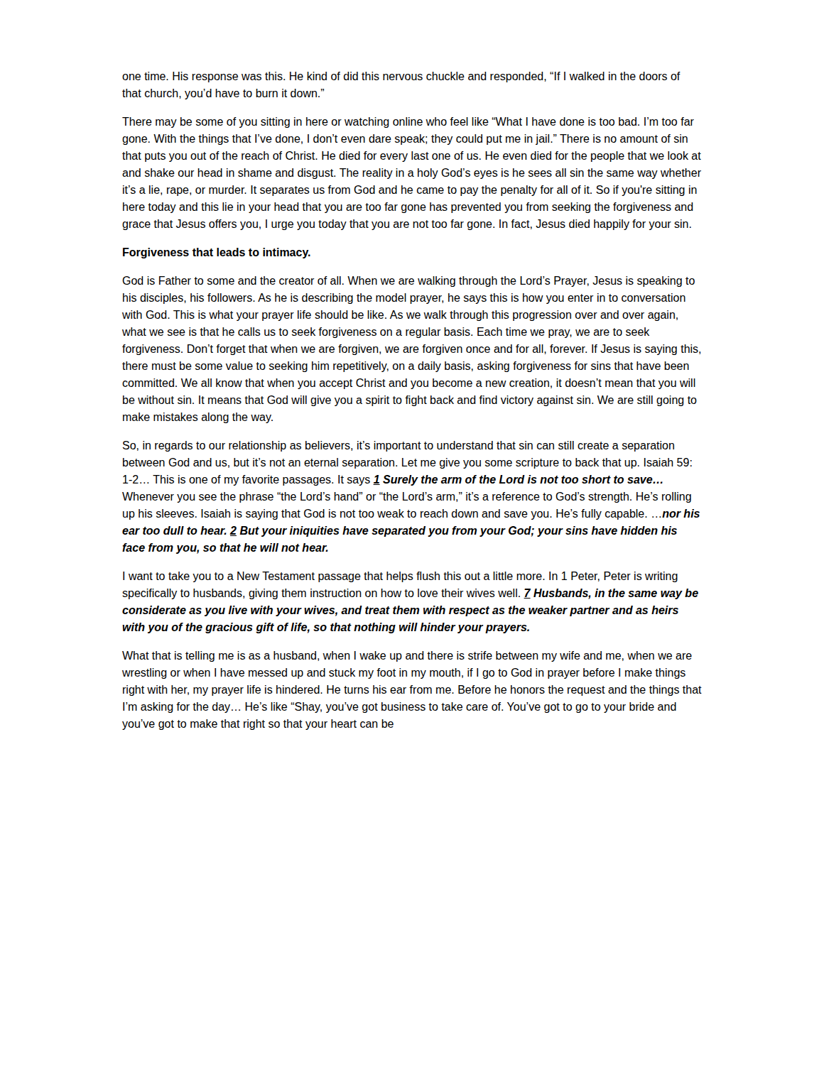one time. His response was this. He kind of did this nervous chuckle and responded, “If I walked in the doors of that church, you’d have to burn it down.”
There may be some of you sitting in here or watching online who feel like “What I have done is too bad. I’m too far gone. With the things that I’ve done, I don’t even dare speak; they could put me in jail.” There is no amount of sin that puts you out of the reach of Christ. He died for every last one of us. He even died for the people that we look at and shake our head in shame and disgust. The reality in a holy God’s eyes is he sees all sin the same way whether it’s a lie, rape, or murder. It separates us from God and he came to pay the penalty for all of it. So if you're sitting in here today and this lie in your head that you are too far gone has prevented you from seeking the forgiveness and grace that Jesus offers you, I urge you today that you are not too far gone. In fact, Jesus died happily for your sin.
Forgiveness that leads to intimacy.
God is Father to some and the creator of all. When we are walking through the Lord’s Prayer, Jesus is speaking to his disciples, his followers. As he is describing the model prayer, he says this is how you enter in to conversation with God. This is what your prayer life should be like. As we walk through this progression over and over again, what we see is that he calls us to seek forgiveness on a regular basis. Each time we pray, we are to seek forgiveness. Don’t forget that when we are forgiven, we are forgiven once and for all, forever. If Jesus is saying this, there must be some value to seeking him repetitively, on a daily basis, asking forgiveness for sins that have been committed. We all know that when you accept Christ and you become a new creation, it doesn’t mean that you will be without sin. It means that God will give you a spirit to fight back and find victory against sin. We are still going to make mistakes along the way.
So, in regards to our relationship as believers, it’s important to understand that sin can still create a separation between God and us, but it’s not an eternal separation. Let me give you some scripture to back that up. Isaiah 59: 1-2… This is one of my favorite passages. It says 1 Surely the arm of the Lord is not too short to save… Whenever you see the phrase “the Lord’s hand” or “the Lord’s arm,” it’s a reference to God’s strength. He’s rolling up his sleeves. Isaiah is saying that God is not too weak to reach down and save you. He’s fully capable. …nor his ear too dull to hear. 2 But your iniquities have separated you from your God; your sins have hidden his face from you, so that he will not hear.
I want to take you to a New Testament passage that helps flush this out a little more. In 1 Peter, Peter is writing specifically to husbands, giving them instruction on how to love their wives well. 7 Husbands, in the same way be considerate as you live with your wives, and treat them with respect as the weaker partner and as heirs with you of the gracious gift of life, so that nothing will hinder your prayers.
What that is telling me is as a husband, when I wake up and there is strife between my wife and me, when we are wrestling or when I have messed up and stuck my foot in my mouth, if I go to God in prayer before I make things right with her, my prayer life is hindered. He turns his ear from me. Before he honors the request and the things that I’m asking for the day… He’s like “Shay, you’ve got business to take care of. You’ve got to go to your bride and you’ve got to make that right so that your heart can be